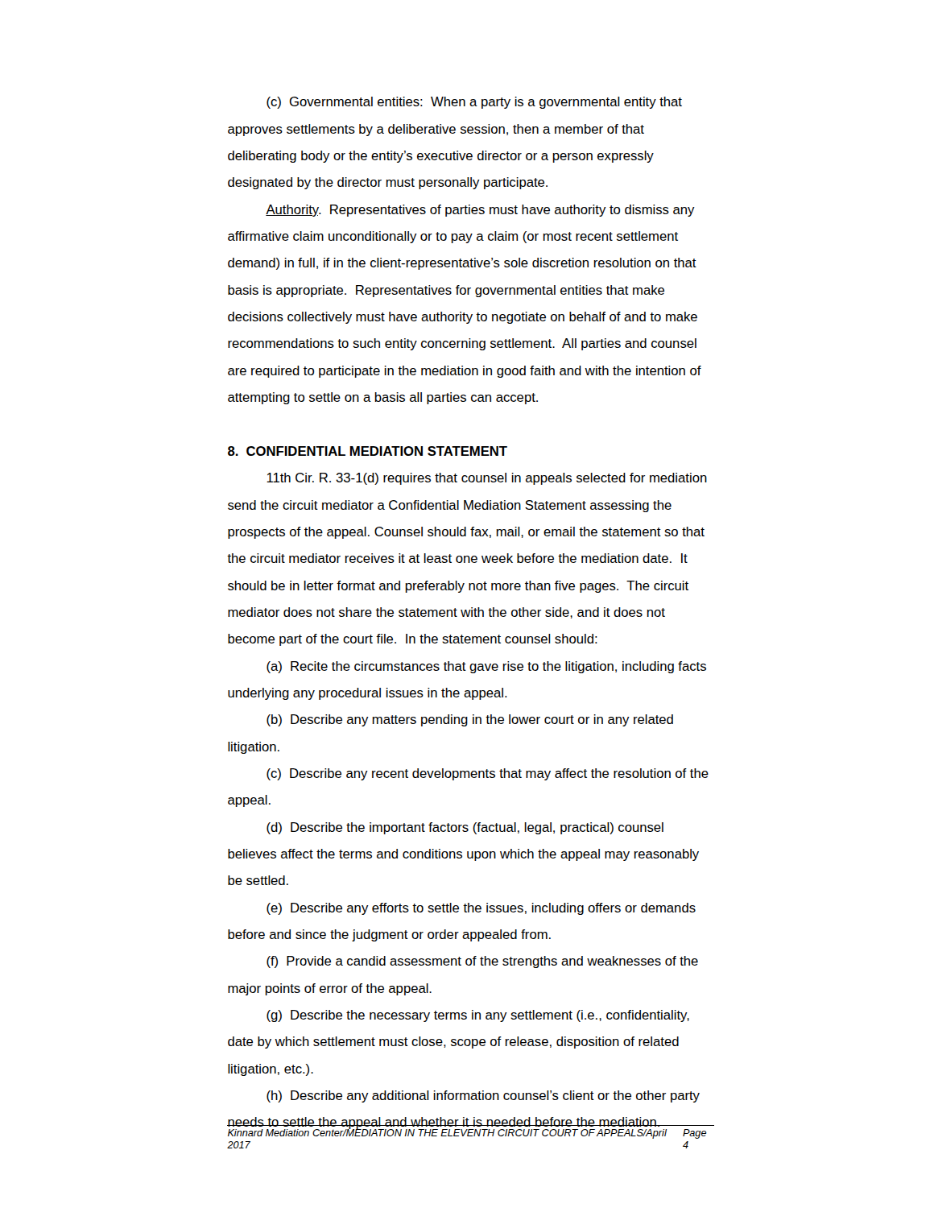(c) Governmental entities: When a party is a governmental entity that approves settlements by a deliberative session, then a member of that deliberating body or the entity’s executive director or a person expressly designated by the director must personally participate.
Authority. Representatives of parties must have authority to dismiss any affirmative claim unconditionally or to pay a claim (or most recent settlement demand) in full, if in the client-representative’s sole discretion resolution on that basis is appropriate. Representatives for governmental entities that make decisions collectively must have authority to negotiate on behalf of and to make recommendations to such entity concerning settlement. All parties and counsel are required to participate in the mediation in good faith and with the intention of attempting to settle on a basis all parties can accept.
8. CONFIDENTIAL MEDIATION STATEMENT
11th Cir. R. 33-1(d) requires that counsel in appeals selected for mediation send the circuit mediator a Confidential Mediation Statement assessing the prospects of the appeal. Counsel should fax, mail, or email the statement so that the circuit mediator receives it at least one week before the mediation date. It should be in letter format and preferably not more than five pages. The circuit mediator does not share the statement with the other side, and it does not become part of the court file. In the statement counsel should:
(a) Recite the circumstances that gave rise to the litigation, including facts underlying any procedural issues in the appeal.
(b) Describe any matters pending in the lower court or in any related litigation.
(c) Describe any recent developments that may affect the resolution of the appeal.
(d) Describe the important factors (factual, legal, practical) counsel believes affect the terms and conditions upon which the appeal may reasonably be settled.
(e) Describe any efforts to settle the issues, including offers or demands before and since the judgment or order appealed from.
(f) Provide a candid assessment of the strengths and weaknesses of the major points of error of the appeal.
(g) Describe the necessary terms in any settlement (i.e., confidentiality, date by which settlement must close, scope of release, disposition of related litigation, etc.).
(h) Describe any additional information counsel’s client or the other party needs to settle the appeal and whether it is needed before the mediation.
Kinnard Mediation Center/MEDIATION IN THE ELEVENTH CIRCUIT COURT OF APPEALS/April 2017 Page 4